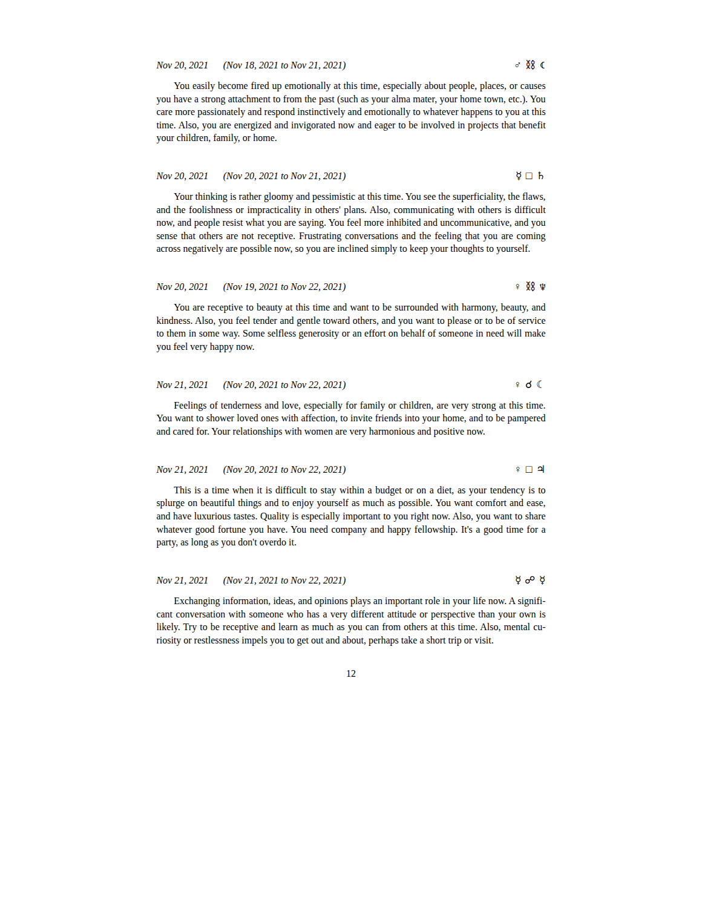Nov 20, 2021(Nov 18, 2021 to Nov 21, 2021) ♂ ⛓ ☾
You easily become fired up emotionally at this time, especially about people, places, or causes you have a strong attachment to from the past (such as your alma mater, your home town, etc.). You care more passionately and respond instinctively and emotionally to whatever happens to you at this time. Also, you are energized and invigorated now and eager to be involved in projects that benefit your children, family, or home.
Nov 20, 2021(Nov 20, 2021 to Nov 21, 2021) ☿ □ ♄
Your thinking is rather gloomy and pessimistic at this time. You see the superficiality, the flaws, and the foolishness or impracticality in others' plans. Also, communicating with others is difficult now, and people resist what you are saying. You feel more inhibited and uncommunicative, and you sense that others are not receptive. Frustrating conversations and the feeling that you are coming across negatively are possible now, so you are inclined simply to keep your thoughts to yourself.
Nov 20, 2021(Nov 19, 2021 to Nov 22, 2021) ♀ ⛓ ♆
You are receptive to beauty at this time and want to be surrounded with harmony, beauty, and kindness. Also, you feel tender and gentle toward others, and you want to please or to be of service to them in some way. Some selfless generosity or an effort on behalf of someone in need will make you feel very happy now.
Nov 21, 2021(Nov 20, 2021 to Nov 22, 2021) ♀ ☌ ☾
Feelings of tenderness and love, especially for family or children, are very strong at this time. You want to shower loved ones with affection, to invite friends into your home, and to be pampered and cared for. Your relationships with women are very harmonious and positive now.
Nov 21, 2021(Nov 20, 2021 to Nov 22, 2021) ♀ □ ♃
This is a time when it is difficult to stay within a budget or on a diet, as your tendency is to splurge on beautiful things and to enjoy yourself as much as possible. You want comfort and ease, and have luxurious tastes. Quality is especially important to you right now. Also, you want to share whatever good fortune you have. You need company and happy fellowship. It's a good time for a party, as long as you don't overdo it.
Nov 21, 2021(Nov 21, 2021 to Nov 22, 2021) ☿ ☍ ☿
Exchanging information, ideas, and opinions plays an important role in your life now. A significant conversation with someone who has a very different attitude or perspective than your own is likely. Try to be receptive and learn as much as you can from others at this time. Also, mental curiosity or restlessness impels you to get out and about, perhaps take a short trip or visit.
12